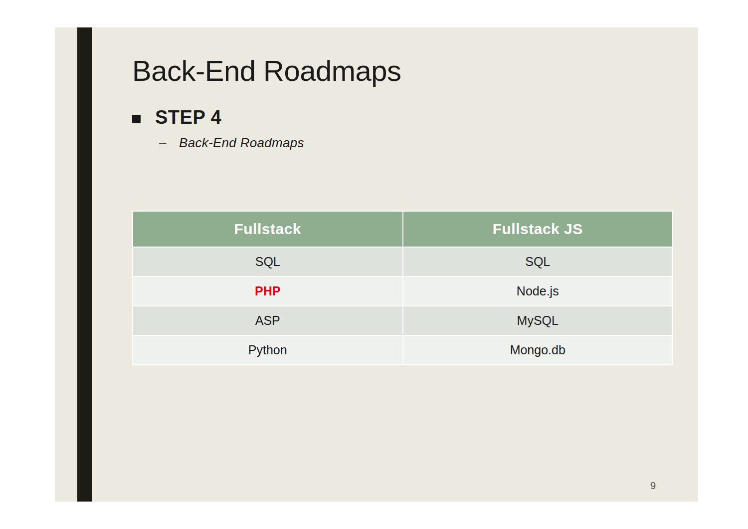Back-End Roadmaps
STEP 4
Back-End Roadmaps
| Fullstack | Fullstack JS |
| --- | --- |
| SQL | SQL |
| PHP | Node.js |
| ASP | MySQL |
| Python | Mongo.db |
9